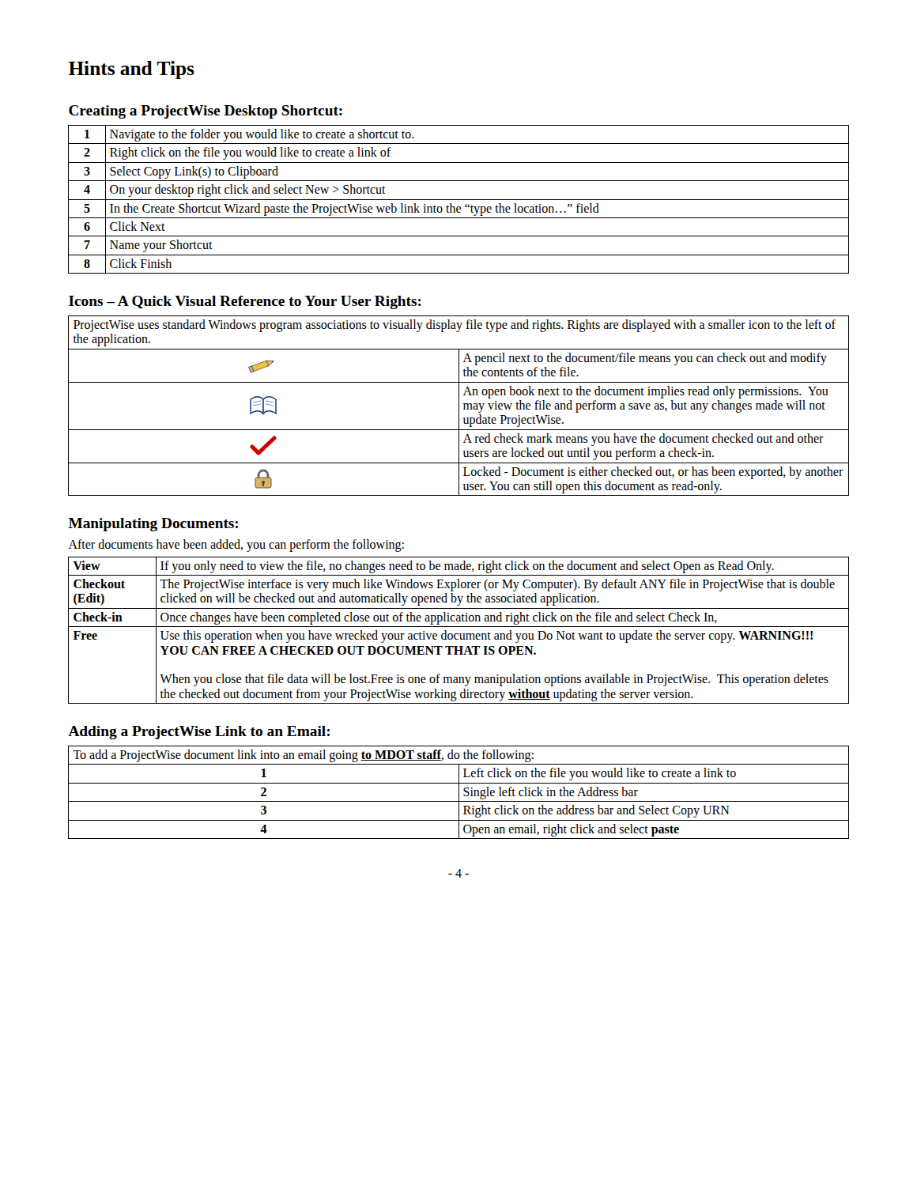Hints and Tips
Creating a ProjectWise Desktop Shortcut:
| 1 | Navigate to the folder you would like to create a shortcut to. |
| 2 | Right click on the file you would like to create a link of |
| 3 | Select Copy Link(s) to Clipboard |
| 4 | On your desktop right click and select New > Shortcut |
| 5 | In the Create Shortcut Wizard paste the ProjectWise web link into the “type the location…” field |
| 6 | Click Next |
| 7 | Name your Shortcut |
| 8 | Click Finish |
Icons – A Quick Visual Reference to Your User Rights:
| ProjectWise uses standard Windows program associations to visually display file type and rights. Rights are displayed with a smaller icon to the left of the application. |
| | A pencil next to the document/file means you can check out and modify the contents of the file. |
| | An open book next to the document implies read only permissions. You may view the file and perform a save as, but any changes made will not update ProjectWise. |
| | A red check mark means you have the document checked out and other users are locked out until you perform a check-in. |
| | Locked - Document is either checked out, or has been exported, by another user. You can still open this document as read-only. |
Manipulating Documents:
After documents have been added, you can perform the following:
| View | If you only need to view the file, no changes need to be made, right click on the document and select Open as Read Only. |
| Checkout (Edit) | The ProjectWise interface is very much like Windows Explorer (or My Computer). By default ANY file in ProjectWise that is double clicked on will be checked out and automatically opened by the associated application. |
| Check-in | Once changes have been completed close out of the application and right click on the file and select Check In, |
| Free | Use this operation when you have wrecked your active document and you Do Not want to update the server copy. WARNING!!! YOU CAN FREE A CHECKED OUT DOCUMENT THAT IS OPEN. When you close that file data will be lost.Free is one of many manipulation options available in ProjectWise. This operation deletes the checked out document from your ProjectWise working directory without updating the server version. |
Adding a ProjectWise Link to an Email:
| To add a ProjectWise document link into an email going to MDOT staff , do the following: |
| 1 | Left click on the file you would like to create a link to |
| 2 | Single left click in the Address bar |
| 3 | Right click on the address bar and Select Copy URN |
| 4 | Open an email, right click and select paste |
- 4 -